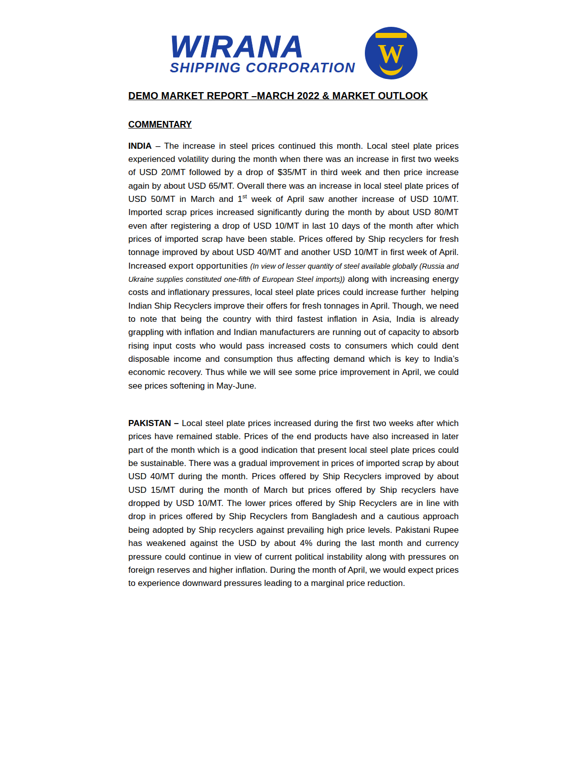WIRANA SHIPPING CORPORATION
DEMO MARKET REPORT –MARCH 2022 & MARKET OUTLOOK
COMMENTARY
INDIA – The increase in steel prices continued this month. Local steel plate prices experienced volatility during the month when there was an increase in first two weeks of USD 20/MT followed by a drop of $35/MT in third week and then price increase again by about USD 65/MT. Overall there was an increase in local steel plate prices of USD 50/MT in March and 1st week of April saw another increase of USD 10/MT. Imported scrap prices increased significantly during the month by about USD 80/MT even after registering a drop of USD 10/MT in last 10 days of the month after which prices of imported scrap have been stable. Prices offered by Ship recyclers for fresh tonnage improved by about USD 40/MT and another USD 10/MT in first week of April. Increased export opportunities (In view of lesser quantity of steel available globally (Russia and Ukraine supplies constituted one-fifth of European Steel imports)) along with increasing energy costs and inflationary pressures, local steel plate prices could increase further helping Indian Ship Recyclers improve their offers for fresh tonnages in April. Though, we need to note that being the country with third fastest inflation in Asia, India is already grappling with inflation and Indian manufacturers are running out of capacity to absorb rising input costs who would pass increased costs to consumers which could dent disposable income and consumption thus affecting demand which is key to India’s economic recovery. Thus while we will see some price improvement in April, we could see prices softening in May-June.
PAKISTAN – Local steel plate prices increased during the first two weeks after which prices have remained stable. Prices of the end products have also increased in later part of the month which is a good indication that present local steel plate prices could be sustainable. There was a gradual improvement in prices of imported scrap by about USD 40/MT during the month. Prices offered by Ship Recyclers improved by about USD 15/MT during the month of March but prices offered by Ship recyclers have dropped by USD 10/MT. The lower prices offered by Ship Recyclers are in line with drop in prices offered by Ship Recyclers from Bangladesh and a cautious approach being adopted by Ship recyclers against prevailing high price levels. Pakistani Rupee has weakened against the USD by about 4% during the last month and currency pressure could continue in view of current political instability along with pressures on foreign reserves and higher inflation. During the month of April, we would expect prices to experience downward pressures leading to a marginal price reduction.